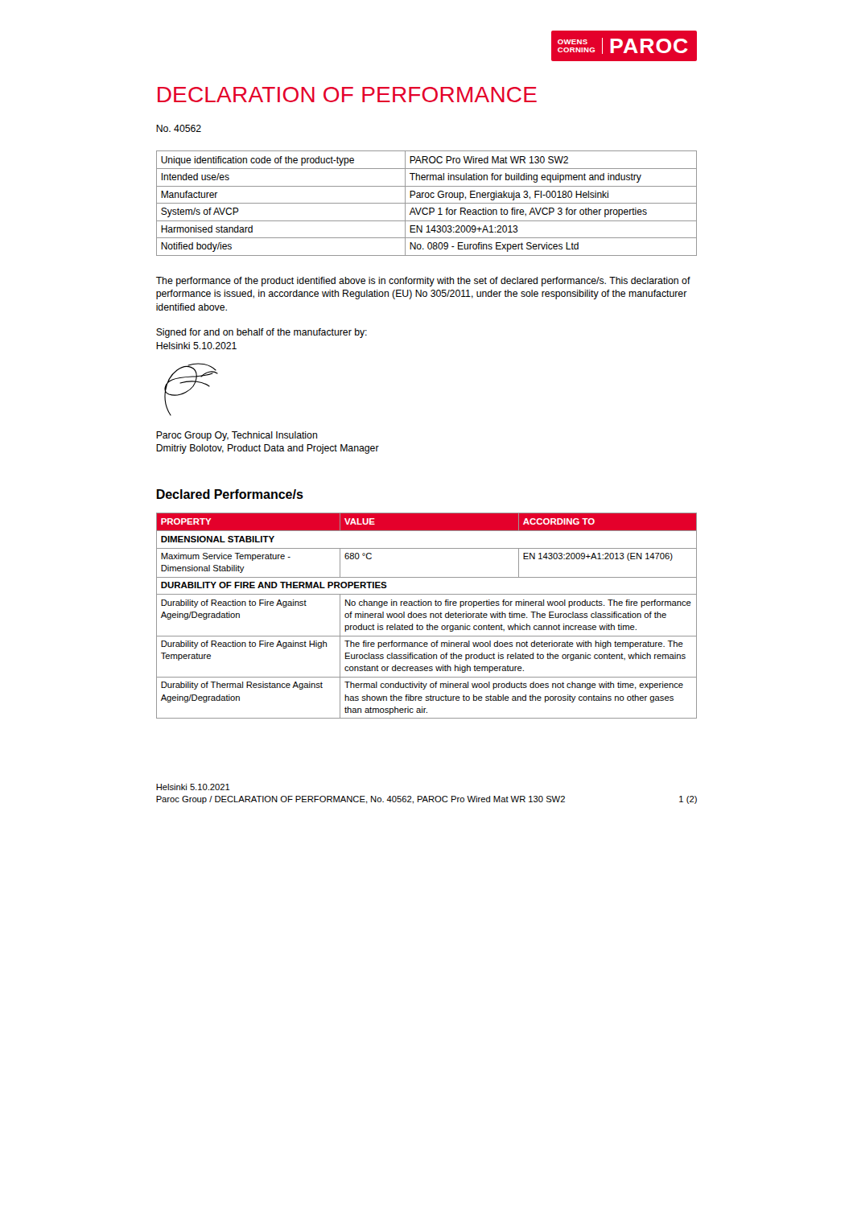OWENS
CORNING PAROC
DECLARATION OF PERFORMANCE
No. 40562
| Unique identification code of the product-type | PAROC Pro Wired Mat WR 130 SW2 |
| Intended use/es | Thermal insulation for building equipment and industry |
| Manufacturer | Paroc Group, Energiakuja 3, FI-00180 Helsinki |
| System/s of AVCP | AVCP 1 for Reaction to fire, AVCP 3 for other properties |
| Harmonised standard | EN 14303:2009+A1:2013 |
| Notified body/ies | No. 0809 - Eurofins Expert Services Ltd |
The performance of the product identified above is in conformity with the set of declared performance/s. This declaration of performance is issued, in accordance with Regulation (EU) No 305/2011, under the sole responsibility of the manufacturer identified above.
Signed for and on behalf of the manufacturer by:
Helsinki 5.10.2021
Paroc Group Oy, Technical Insulation
Dmitriy Bolotov, Product Data and Project Manager
Declared Performance/s
| PROPERTY | VALUE | ACCORDING TO |
| --- | --- | --- |
| DIMENSIONAL STABILITY |
| Maximum Service Temperature - Dimensional Stability | 680 °C | EN 14303:2009+A1:2013 (EN 14706) |
| DURABILITY OF FIRE AND THERMAL PROPERTIES |
| Durability of Reaction to Fire Against Ageing/Degradation | No change in reaction to fire properties for mineral wool products. The fire performance of mineral wool does not deteriorate with time. The Euroclass classification of the product is related to the organic content, which cannot increase with time. |
| Durability of Reaction to Fire Against High Temperature | The fire performance of mineral wool does not deteriorate with high temperature. The Euroclass classification of the product is related to the organic content, which remains constant or decreases with high temperature. |
| Durability of Thermal Resistance Against Ageing/Degradation | Thermal conductivity of mineral wool products does not change with time, experience has shown the fibre structure to be stable and the porosity contains no other gases than atmospheric air. |
| Helsinki 5.10.2021 Paroc Group / DECLARATION OF PERFORMANCE, No. 40562, PAROC Pro Wired Mat WR 130 SW2 | 1 (2) |